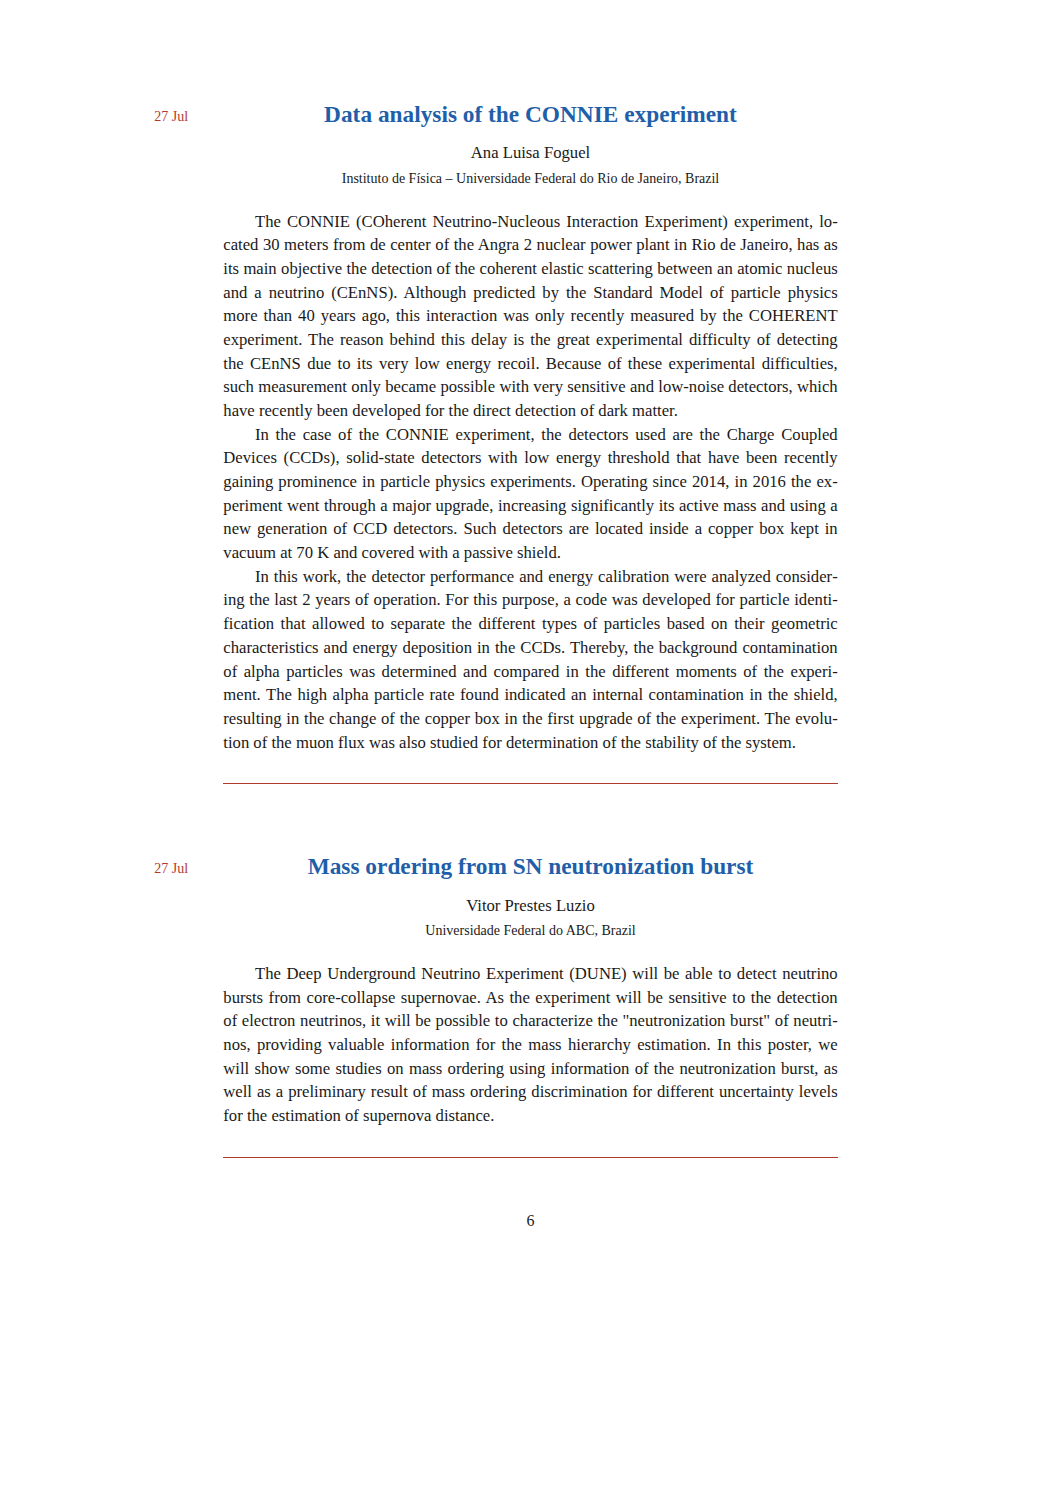27 Jul
Data analysis of the CONNIE experiment
Ana Luisa Foguel
Instituto de Física – Universidade Federal do Rio de Janeiro, Brazil
The CONNIE (COherent Neutrino-Nucleous Interaction Experiment) experiment, located 30 meters from de center of the Angra 2 nuclear power plant in Rio de Janeiro, has as its main objective the detection of the coherent elastic scattering between an atomic nucleus and a neutrino (CEnNS). Although predicted by the Standard Model of particle physics more than 40 years ago, this interaction was only recently measured by the COHERENT experiment. The reason behind this delay is the great experimental difficulty of detecting the CEnNS due to its very low energy recoil. Because of these experimental difficulties, such measurement only became possible with very sensitive and low-noise detectors, which have recently been developed for the direct detection of dark matter.
In the case of the CONNIE experiment, the detectors used are the Charge Coupled Devices (CCDs), solid-state detectors with low energy threshold that have been recently gaining prominence in particle physics experiments. Operating since 2014, in 2016 the experiment went through a major upgrade, increasing significantly its active mass and using a new generation of CCD detectors. Such detectors are located inside a copper box kept in vacuum at 70 K and covered with a passive shield.
In this work, the detector performance and energy calibration were analyzed considering the last 2 years of operation. For this purpose, a code was developed for particle identification that allowed to separate the different types of particles based on their geometric characteristics and energy deposition in the CCDs. Thereby, the background contamination of alpha particles was determined and compared in the different moments of the experiment. The high alpha particle rate found indicated an internal contamination in the shield, resulting in the change of the copper box in the first upgrade of the experiment. The evolution of the muon flux was also studied for determination of the stability of the system.
27 Jul
Mass ordering from SN neutronization burst
Vitor Prestes Luzio
Universidade Federal do ABC, Brazil
The Deep Underground Neutrino Experiment (DUNE) will be able to detect neutrino bursts from core-collapse supernovae. As the experiment will be sensitive to the detection of electron neutrinos, it will be possible to characterize the "neutronization burst" of neutrinos, providing valuable information for the mass hierarchy estimation. In this poster, we will show some studies on mass ordering using information of the neutronization burst, as well as a preliminary result of mass ordering discrimination for different uncertainty levels for the estimation of supernova distance.
6